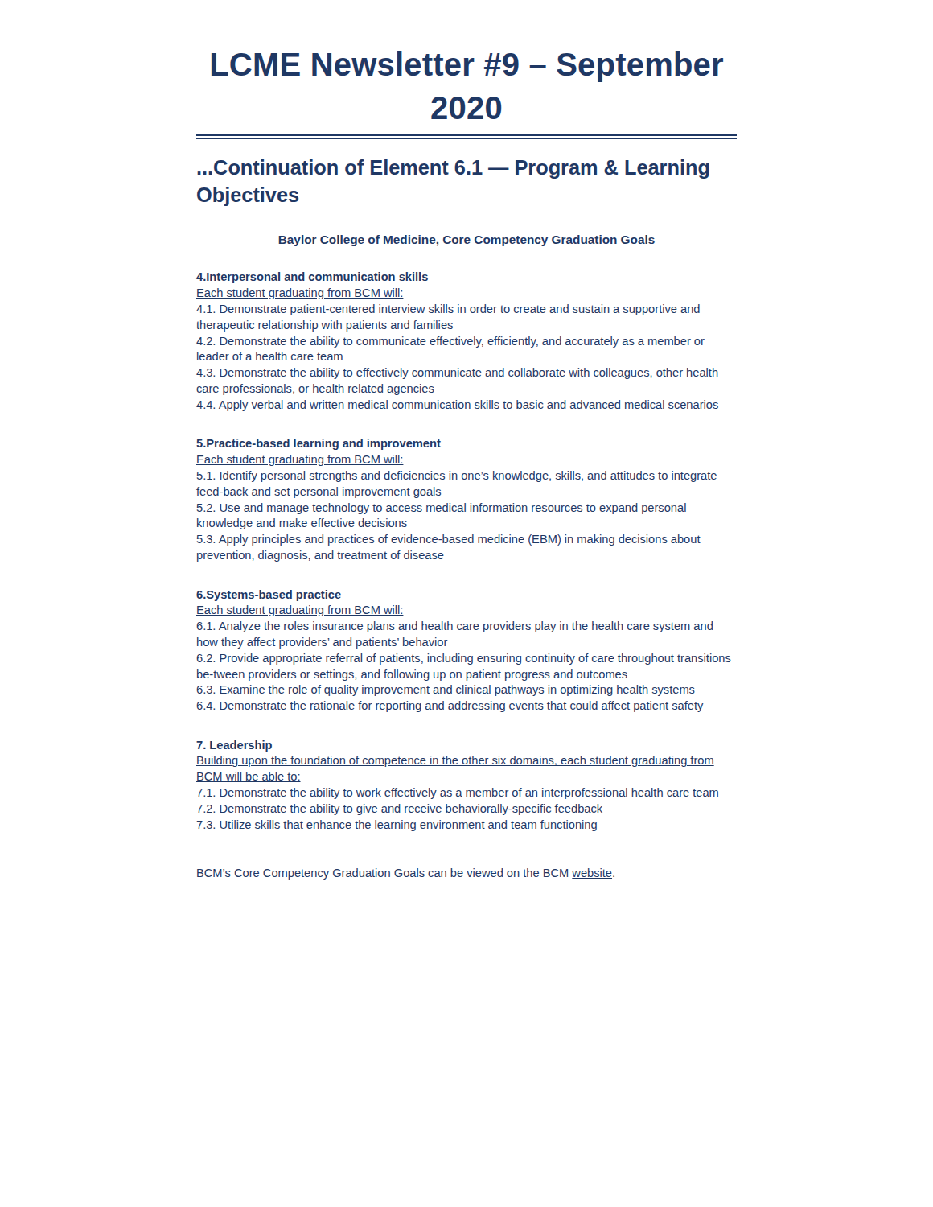LCME Newsletter #9 – September 2020
...Continuation of Element 6.1 — Program & Learning Objectives
Baylor College of Medicine, Core Competency Graduation Goals
4.Interpersonal and communication skills
Each student graduating from BCM will:
4.1. Demonstrate patient-centered interview skills in order to create and sustain a supportive and therapeutic relationship with patients and families
4.2. Demonstrate the ability to communicate effectively, efficiently, and accurately as a member or leader of a health care team
4.3. Demonstrate the ability to effectively communicate and collaborate with colleagues, other health care professionals, or health related agencies
4.4. Apply verbal and written medical communication skills to basic and advanced medical scenarios
5.Practice-based learning and improvement
Each student graduating from BCM will:
5.1. Identify personal strengths and deficiencies in one’s knowledge, skills, and attitudes to integrate feed-back and set personal improvement goals
5.2. Use and manage technology to access medical information resources to expand personal knowledge and make effective decisions
5.3. Apply principles and practices of evidence-based medicine (EBM) in making decisions about prevention, diagnosis, and treatment of disease
6.Systems-based practice
Each student graduating from BCM will:
6.1. Analyze the roles insurance plans and health care providers play in the health care system and how they affect providers’ and patients’ behavior
6.2. Provide appropriate referral of patients, including ensuring continuity of care throughout transitions be-tween providers or settings, and following up on patient progress and outcomes
6.3. Examine the role of quality improvement and clinical pathways in optimizing health systems
6.4. Demonstrate the rationale for reporting and addressing events that could affect patient safety
7. Leadership
Building upon the foundation of competence in the other six domains, each student graduating from BCM will be able to:
7.1. Demonstrate the ability to work effectively as a member of an interprofessional health care team
7.2. Demonstrate the ability to give and receive behaviorally-specific feedback
7.3. Utilize skills that enhance the learning environment and team functioning
BCM’s Core Competency Graduation Goals can be viewed on the BCM website.